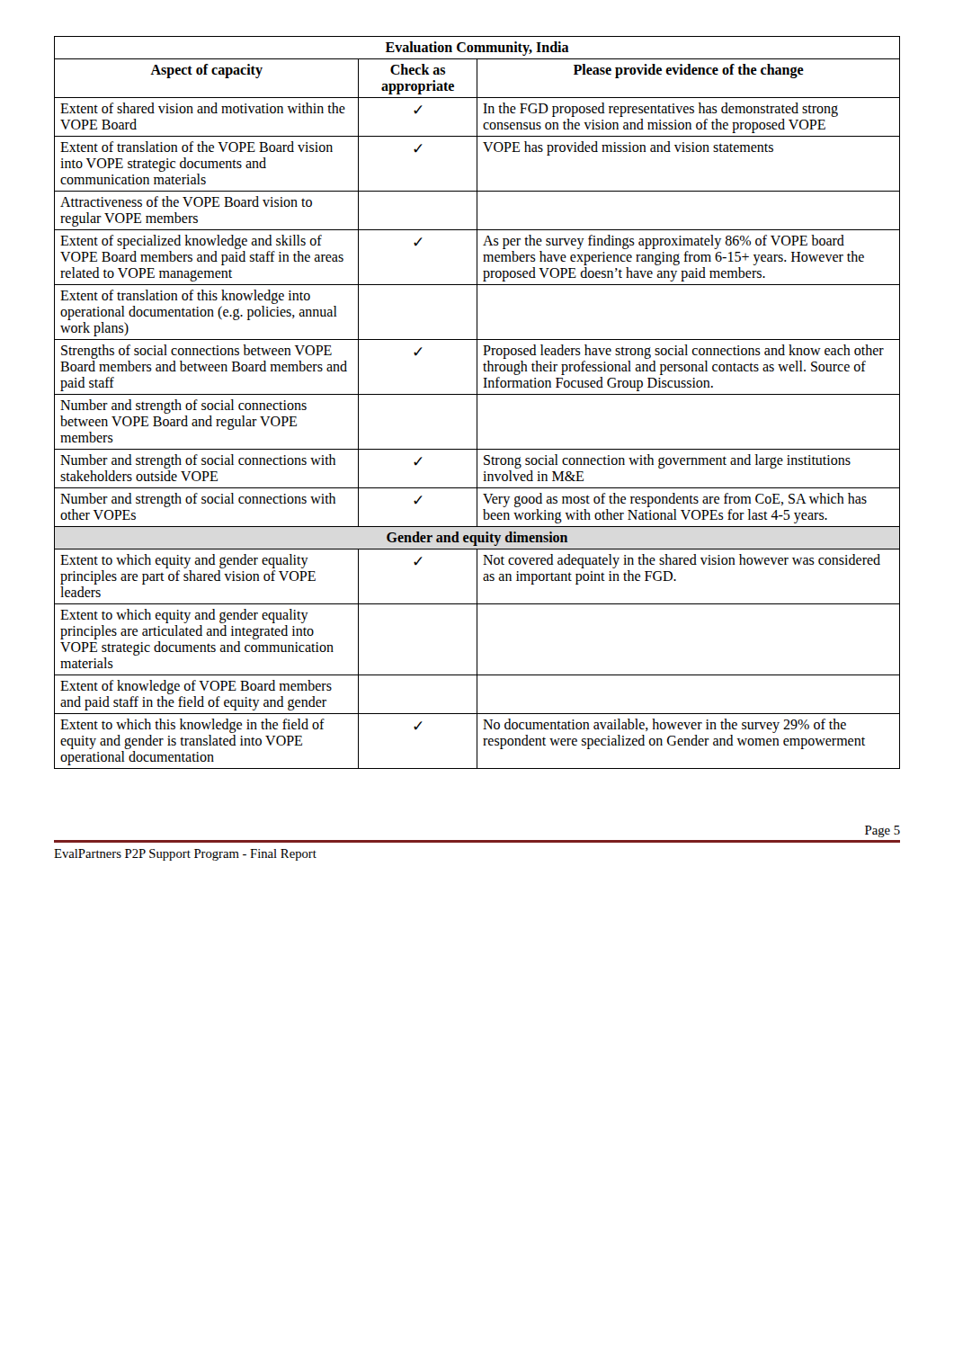Evaluation Community, India
| Aspect of capacity | Check as appropriate | Please provide evidence of the change |
| --- | --- | --- |
| Extent of shared vision and motivation within the VOPE Board | ✓ | In the FGD proposed representatives has demonstrated strong consensus on the vision and mission of the proposed VOPE |
| Extent of translation of the VOPE Board vision into VOPE strategic documents and communication materials | ✓ | VOPE has provided mission and vision statements |
| Attractiveness of the VOPE Board vision to regular VOPE members | | |
| Extent of specialized knowledge and skills of VOPE Board members and paid staff in the areas related to VOPE management | ✓ | As per the survey findings approximately 86% of VOPE board members have experience ranging from 6-15+ years. However the proposed VOPE doesn’t have any paid members. |
| Extent of translation of this knowledge into operational documentation (e.g. policies, annual work plans) | | |
| Strengths of social connections between VOPE Board members and between Board members and paid staff | ✓ | Proposed leaders have strong social connections and know each other through their professional and personal contacts as well. Source of Information Focused Group Discussion. |
| Number and strength of social connections between VOPE Board and regular VOPE members | | |
| Number and strength of social connections with stakeholders outside VOPE | ✓ | Strong social connection with government and large institutions involved in M&E |
| Number and strength of social connections with other VOPEs | ✓ | Very good as most of the respondents are from CoE, SA which has been working with other National VOPEs for last 4-5 years. |
| Gender and equity dimension |
| Extent to which equity and gender equality principles are part of shared vision of VOPE leaders | ✓ | Not covered adequately in the shared vision however was considered as an important point in the FGD. |
| Extent to which equity and gender equality principles are articulated and integrated into VOPE strategic documents and communication materials | | |
| Extent of knowledge of VOPE Board members and paid staff in the field of equity and gender | | |
| Extent to which this knowledge in the field of equity and gender is translated into VOPE operational documentation | ✓ | No documentation available, however in the survey 29% of the respondent were specialized on Gender and women empowerment |
Page 5
EvalPartners P2P Support Program - Final Report